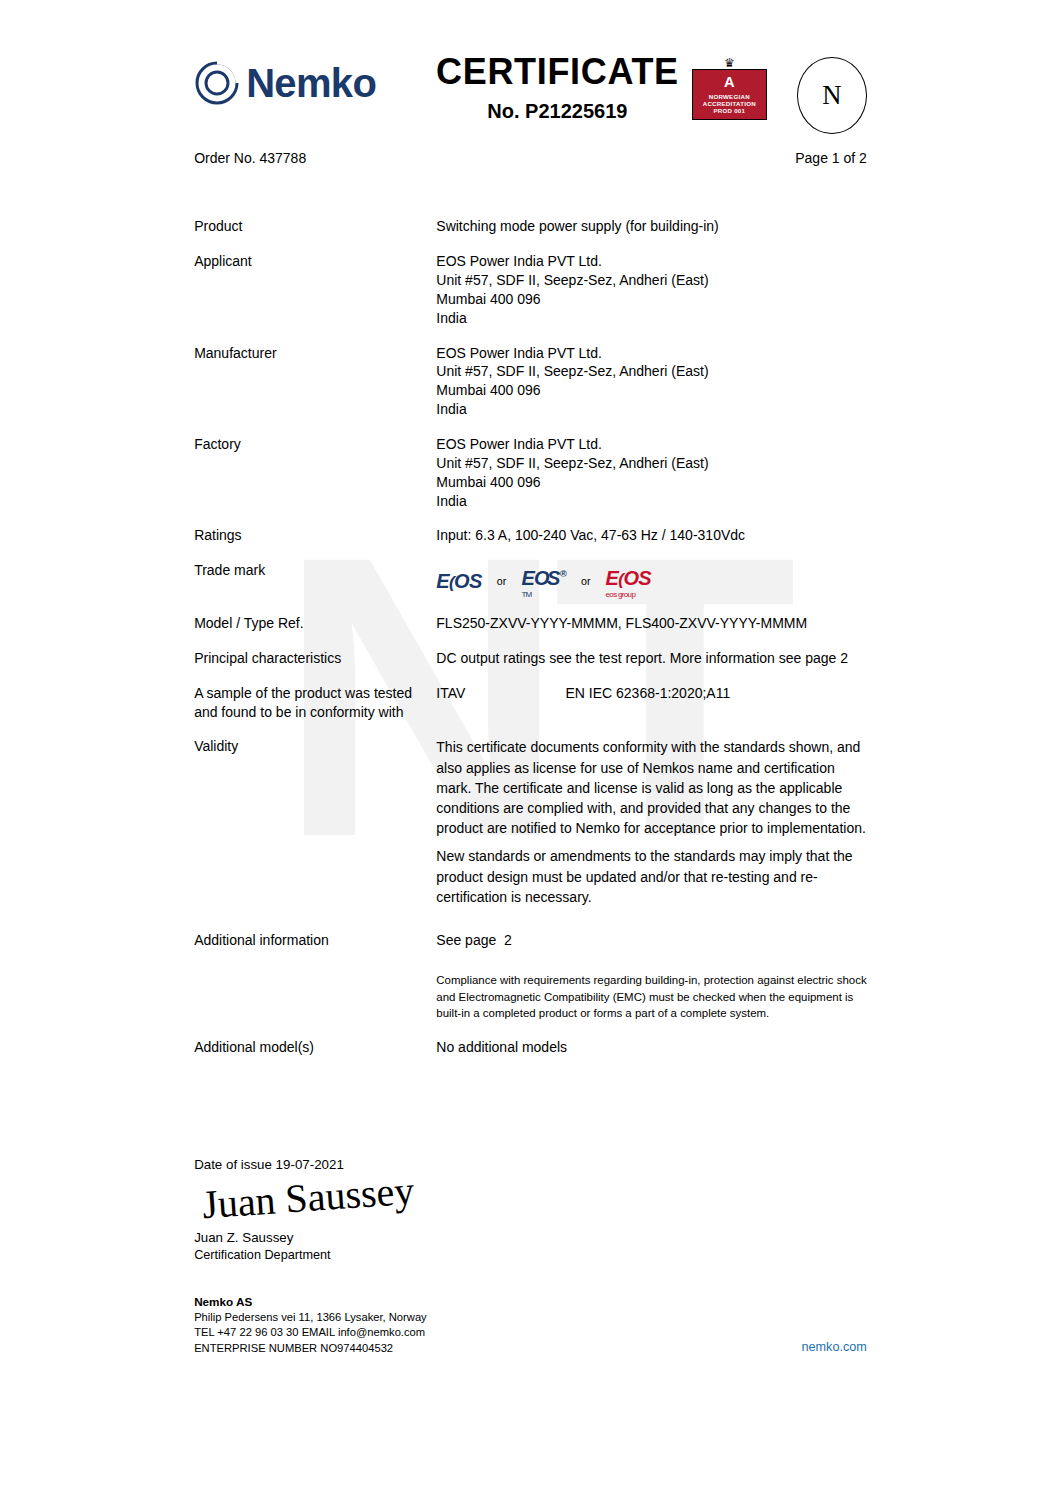NT
Nemko
CERTIFICATE
No. P21225619
♛
A NORWEGIAN
ACCREDITATION
PROD 001
N
Order No. 437788
Page 1 of 2
| Product | Switching mode power supply (for building-in) |
| Applicant | EOS Power India PVT Ltd. Unit #57, SDF II, Seepz-Sez, Andheri (East) Mumbai 400 096 India |
| Manufacturer | EOS Power India PVT Ltd. Unit #57, SDF II, Seepz-Sez, Andheri (East) Mumbai 400 096 India |
| Factory | EOS Power India PVT Ltd. Unit #57, SDF II, Seepz-Sez, Andheri (East) Mumbai 400 096 India |
| Ratings | Input: 6.3 A, 100-240 Vac, 47-63 Hz / 140-310Vdc |
| Trade mark | E ( OS or E O S ® TM or E ( OS eos group |
| Model / Type Ref. | FLS250-ZXVV-YYYY-MMMM, FLS400-ZXVV-YYYY-MMMM |
| Principal characteristics | DC output ratings see the test report. More information see page 2 |
| A sample of the product was tested and found to be in conformity with | ITAV EN IEC 62368-1:2020;A11 |
| Validity | This certificate documents conformity with the standards shown, and also applies as license for use of Nemkos name and certification mark. The certificate and license is valid as long as the applicable conditions are complied with, and provided that any changes to the product are notified to Nemko for acceptance prior to implementation. New standards or amendments to the standards may imply that the product design must be updated and/or that re-testing and re-certification is necessary. |
| Additional information | See page 2 Compliance with requirements regarding building-in, protection against electric shock and Electromagnetic Compatibility (EMC) must be checked when the equipment is built-in a completed product or forms a part of a complete system. |
| Additional model(s) | No additional models |
Date of issue 19-07-2021
Juan Saussey
Juan Z. Saussey
Certification Department
Nemko AS
Philip Pedersens vei 11, 1366 Lysaker, Norway
TEL +47 22 96 03 30 EMAIL info@nemko.com
ENTERPRISE NUMBER NO974404532
nemko.com